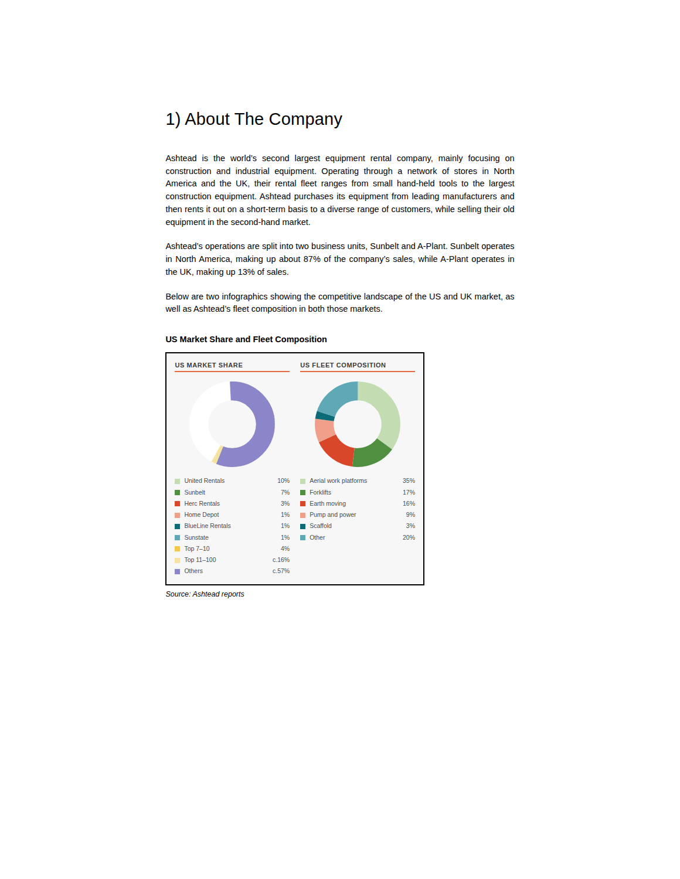1) About The Company
Ashtead is the world’s second largest equipment rental company, mainly focusing on construction and industrial equipment. Operating through a network of stores in North America and the UK, their rental fleet ranges from small hand-held tools to the largest construction equipment. Ashtead purchases its equipment from leading manufacturers and then rents it out on a short-term basis to a diverse range of customers, while selling their old equipment in the second-hand market.
Ashtead’s operations are split into two business units, Sunbelt and A-Plant. Sunbelt operates in North America, making up about 87% of the company’s sales, while A-Plant operates in the UK, making up 13% of sales.
Below are two infographics showing the competitive landscape of the US and UK market, as well as Ashtead’s fleet composition in both those markets.
US Market Share and Fleet Composition
US MARKET SHARE
United Rentals 10%
Sunbelt 7%
Herc Rentals 3%
Home Depot 1%
BlueLine Rentals 1%
Sunstate 1%
Top 7–104%
Top 11–100 c.16%
Others c.57%
US FLEET COMPOSITION
Aerial work platforms 35%
Forklifts 17%
Earth moving 16%
Pump and power 9%
Scaffold 3%
Other 20%
Source: Ashtead reports